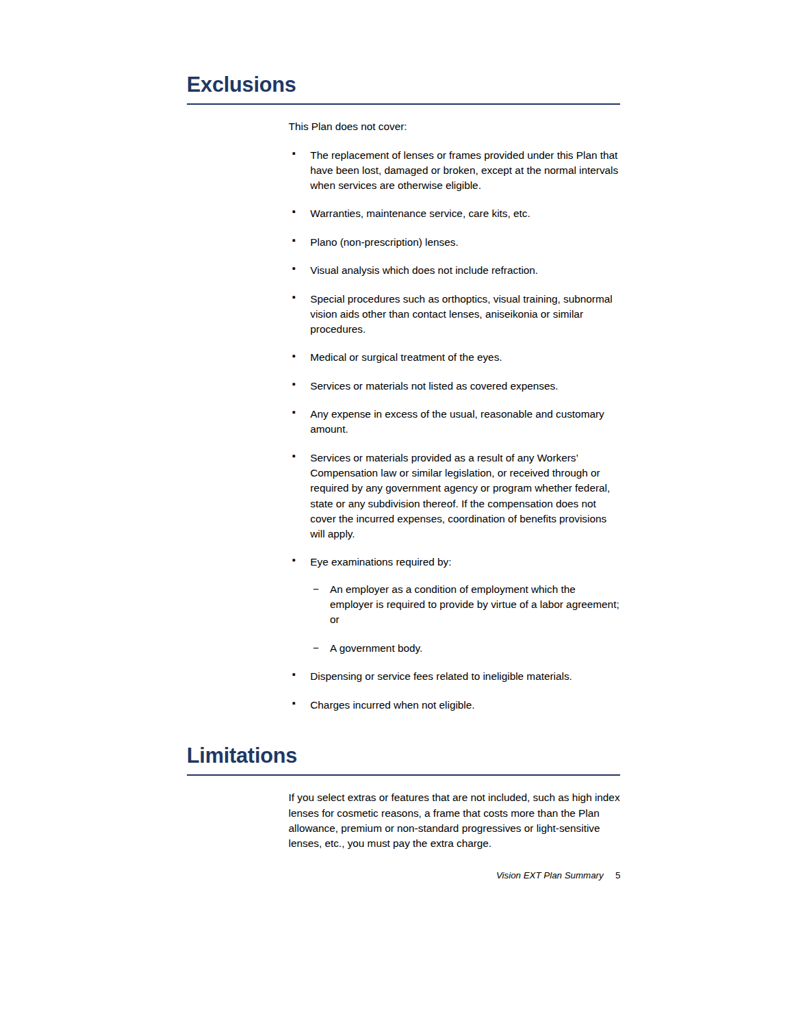Exclusions
This Plan does not cover:
The replacement of lenses or frames provided under this Plan that have been lost, damaged or broken, except at the normal intervals when services are otherwise eligible.
Warranties, maintenance service, care kits, etc.
Plano (non-prescription) lenses.
Visual analysis which does not include refraction.
Special procedures such as orthoptics, visual training, subnormal vision aids other than contact lenses, aniseikonia or similar procedures.
Medical or surgical treatment of the eyes.
Services or materials not listed as covered expenses.
Any expense in excess of the usual, reasonable and customary amount.
Services or materials provided as a result of any Workers’ Compensation law or similar legislation, or received through or required by any government agency or program whether federal, state or any subdivision thereof. If the compensation does not cover the incurred expenses, coordination of benefits provisions will apply.
Eye examinations required by:
An employer as a condition of employment which the employer is required to provide by virtue of a labor agreement; or
A government body.
Dispensing or service fees related to ineligible materials.
Charges incurred when not eligible.
Limitations
If you select extras or features that are not included, such as high index lenses for cosmetic reasons, a frame that costs more than the Plan allowance, premium or non-standard progressives or light-sensitive lenses, etc., you must pay the extra charge.
Vision EXT Plan Summary5